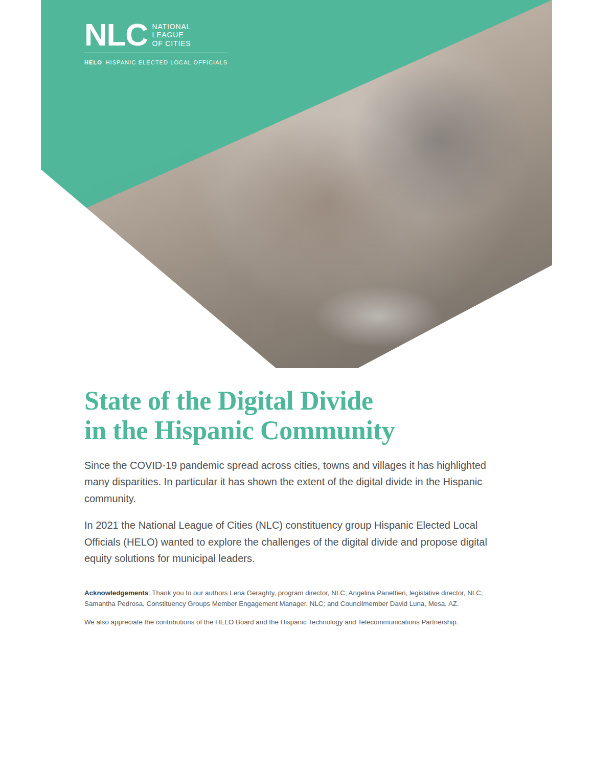NLC
National
League
of Cities
HELO Hispanic Elected Local Officials
State of the Digital Divide
in the Hispanic Community
Since the COVID-19 pandemic spread across cities, towns and villages it has highlighted many disparities. In particular it has shown the extent of the digital divide in the Hispanic community.
In 2021 the National League of Cities (NLC) constituency group Hispanic Elected Local Officials (HELO) wanted to explore the challenges of the digital divide and propose digital equity solutions for municipal leaders.
Acknowledgements: Thank you to our authors Lena Geraghty, program director, NLC; Angelina Panettieri, legislative director, NLC; Samantha Pedrosa, Constituency Groups Member Engagement Manager, NLC; and Councilmember David Luna, Mesa, AZ.
We also appreciate the contributions of the HELO Board and the Hispanic Technology and Telecommunications Partnership.